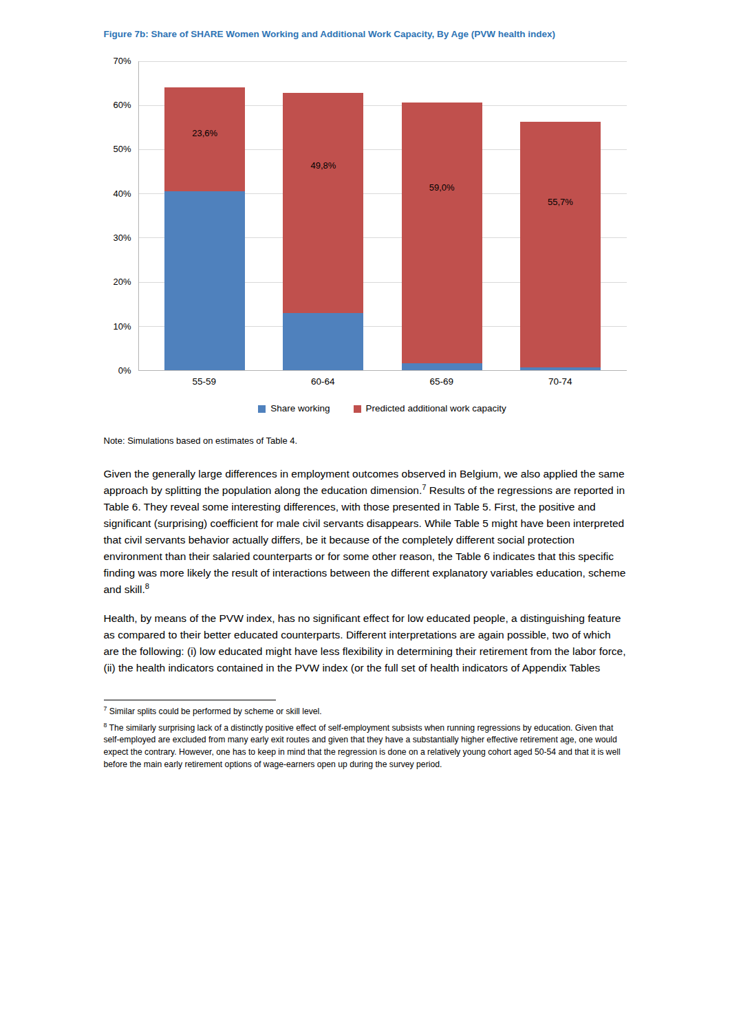Figure 7b: Share of SHARE Women Working and Additional Work Capacity, By Age (PVW health index)
70% 60% 50% 40% 30% 20% 10% 0%
23,6%
49,8%
59,0%
55,7%
55-59 60-64 65-69 70-74
Share working
Predicted additional work capacity
Note: Simulations based on estimates of Table 4.
Given the generally large differences in employment outcomes observed in Belgium, we also applied the same approach by splitting the population along the education dimension.7 Results of the regressions are reported in Table 6. They reveal some interesting differences, with those presented in Table 5. First, the positive and significant (surprising) coefficient for male civil servants disappears. While Table 5 might have been interpreted that civil servants behavior actually differs, be it because of the completely different social protection environment than their salaried counterparts or for some other reason, the Table 6 indicates that this specific finding was more likely the result of interactions between the different explanatory variables education, scheme and skill.8
Health, by means of the PVW index, has no significant effect for low educated people, a distinguishing feature as compared to their better educated counterparts. Different interpretations are again possible, two of which are the following: (i) low educated might have less flexibility in determining their retirement from the labor force, (ii) the health indicators contained in the PVW index (or the full set of health indicators of Appendix Tables
7 Similar splits could be performed by scheme or skill level.
8 The similarly surprising lack of a distinctly positive effect of self-employment subsists when running regressions by education. Given that self-employed are excluded from many early exit routes and given that they have a substantially higher effective retirement age, one would expect the contrary. However, one has to keep in mind that the regression is done on a relatively young cohort aged 50-54 and that it is well before the main early retirement options of wage-earners open up during the survey period.